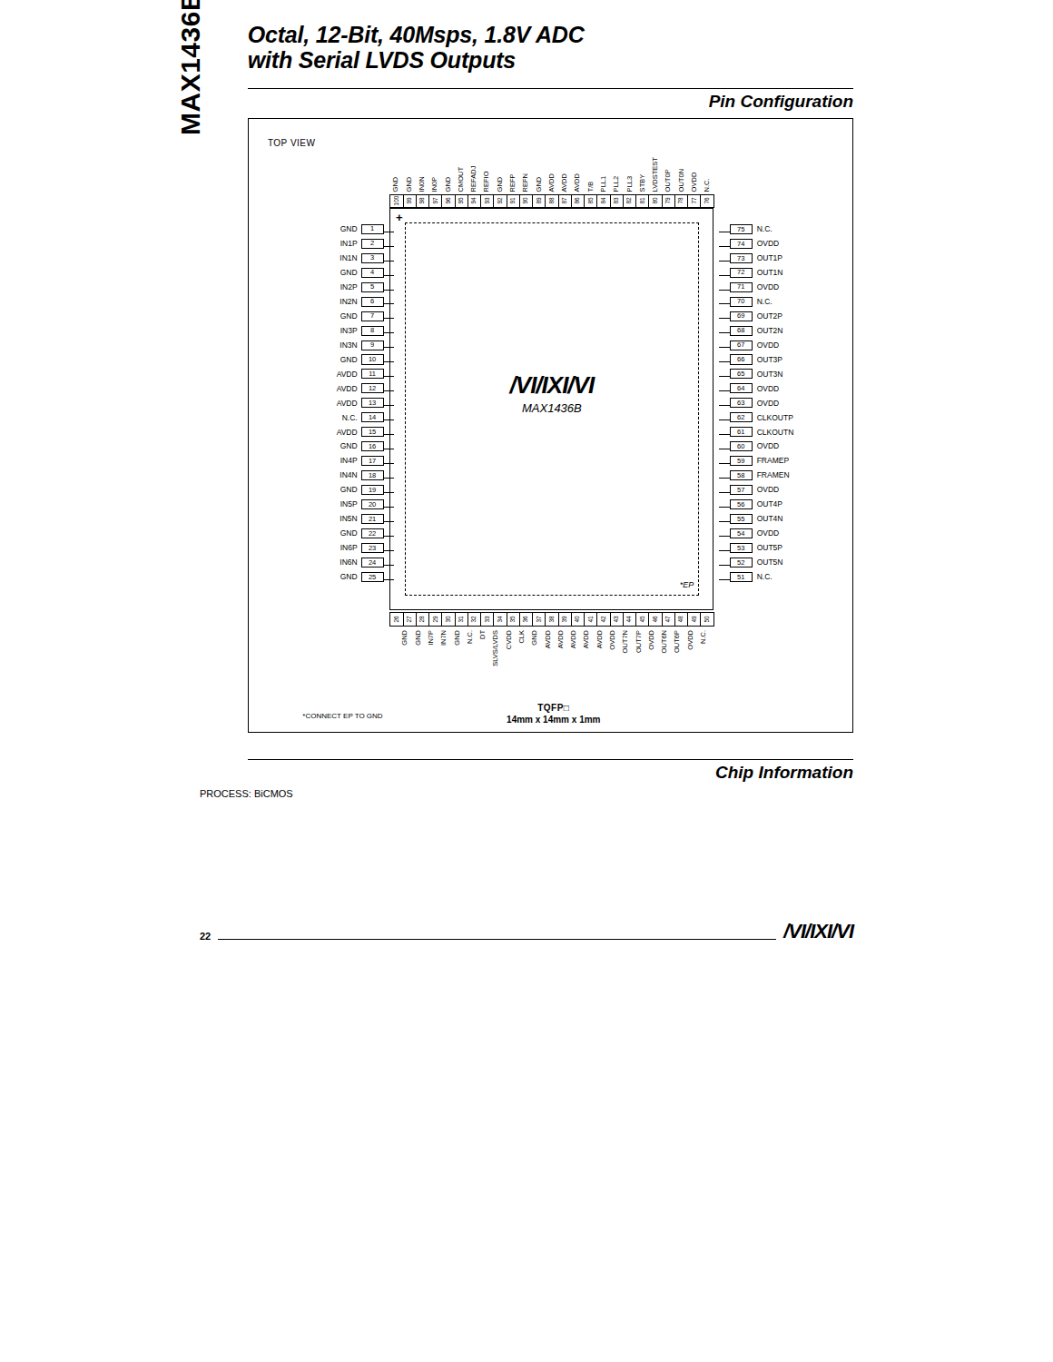MAX1436B
Octal, 12-Bit, 40Msps, 1.8V ADC
with Serial LVDS Outputs
Pin Configuration
TOP VIEW
GND
GND
IN0N
IN0P
GND
CMOUT
REFADJ
REFIO
GND
REFP
REFN
GND
AVDD
AVDD
AVDD
T/B
PLL1
PLL2
PLL3
STBY
LVDSTEST
OUT0P
OUT0N
OVDD
N.C.
100
99
98
97
96
95
94
93
92
91
90
89
88
87
86
85
84
83
82
81
80
79
78
77
76
+
/VI/IXI/VI
MAX1436B
*EP
GND
1
IN1P
2
IN1N
3
GND
4
IN2P
5
IN2N
6
GND
7
IN3P
8
IN3N
9
GND
10
AVDD
11
AVDD
12
AVDD
13
N.C.
14
AVDD
15
GND
16
IN4P
17
IN4N
18
GND
19
IN5P
20
IN5N
21
GND
22
IN6P
23
IN6N
24
GND
25
75
N.C.
74
OVDD
73
OUT1P
72
OUT1N
71
OVDD
70
N.C.
69
OUT2P
68
OUT2N
67
OVDD
66
OUT3P
65
OUT3N
64
OVDD
63
OVDD
62
CLKOUTP
61
CLKOUTN
60
OVDD
59
FRAMEP
58
FRAMEN
57
OVDD
56
OUT4P
55
OUT4N
54
OVDD
53
OUT5P
52
OUT5N
51
N.C.
26
27
28
29
30
31
32
33
34
35
36
37
38
39
40
41
42
43
44
45
46
47
48
49
50
GND
GND
IN7P
IN7N
GND
N.C.
DT
SLVS/LVDS
CVDD
CLK
GND
AVDD
AVDD
AVDD
AVDD
AVDD
OVDD
OUT7N
OUT7P
OVDD
OUT6N
OUT6P
OVDD
N.C.
TQFP□
14mm x 14mm x 1mm
*CONNECT EP TO GND
Chip Information
PROCESS: BiCMOS
22
/VI/IXI/VI